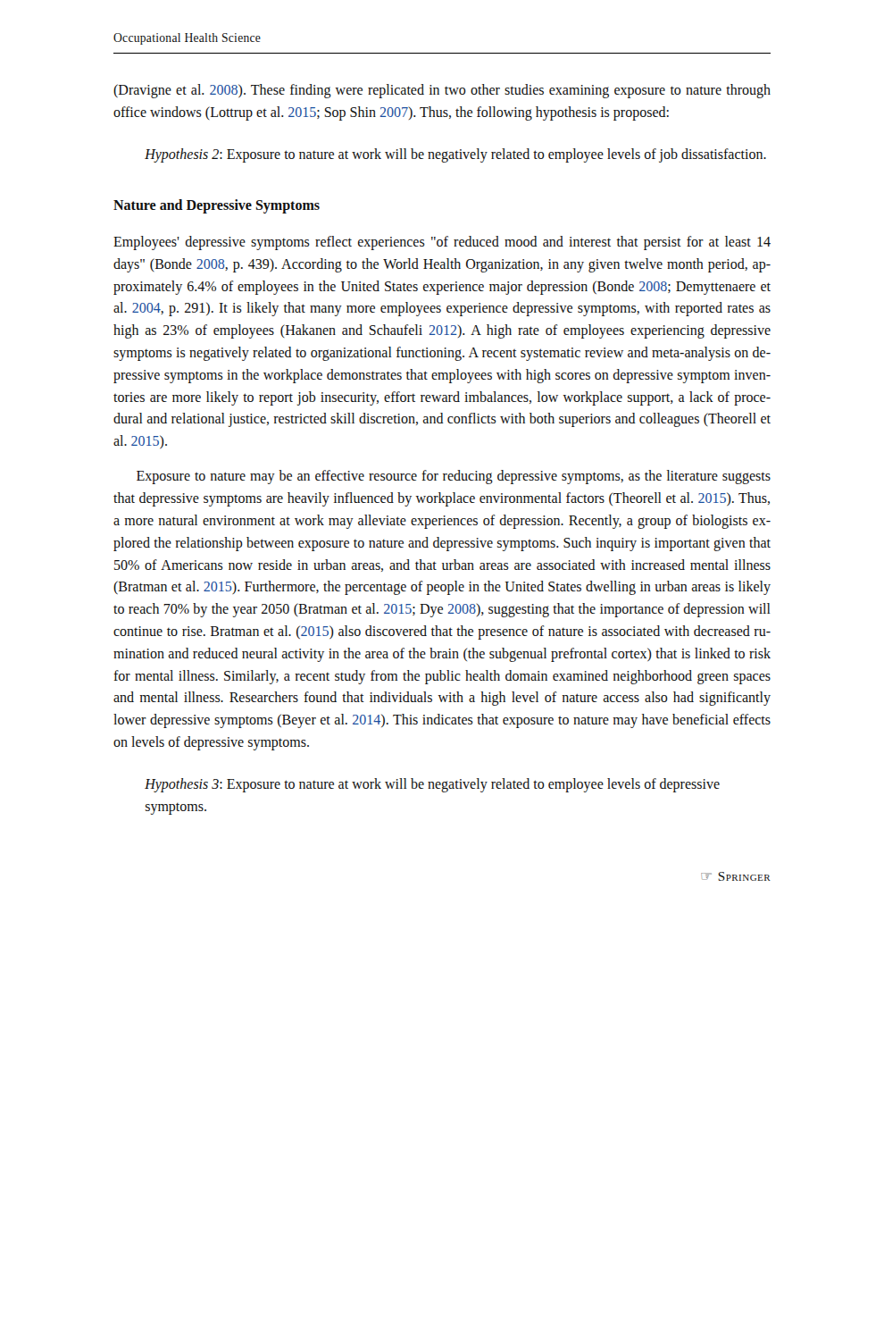Occupational Health Science
(Dravigne et al. 2008). These finding were replicated in two other studies examining exposure to nature through office windows (Lottrup et al. 2015; Sop Shin 2007). Thus, the following hypothesis is proposed:
Hypothesis 2: Exposure to nature at work will be negatively related to employee levels of job dissatisfaction.
Nature and Depressive Symptoms
Employees' depressive symptoms reflect experiences "of reduced mood and interest that persist for at least 14 days" (Bonde 2008, p. 439). According to the World Health Organization, in any given twelve month period, approximately 6.4% of employees in the United States experience major depression (Bonde 2008; Demyttenaere et al. 2004, p. 291). It is likely that many more employees experience depressive symptoms, with reported rates as high as 23% of employees (Hakanen and Schaufeli 2012). A high rate of employees experiencing depressive symptoms is negatively related to organizational functioning. A recent systematic review and meta-analysis on depressive symptoms in the workplace demonstrates that employees with high scores on depressive symptom inventories are more likely to report job insecurity, effort reward imbalances, low workplace support, a lack of procedural and relational justice, restricted skill discretion, and conflicts with both superiors and colleagues (Theorell et al. 2015).
Exposure to nature may be an effective resource for reducing depressive symptoms, as the literature suggests that depressive symptoms are heavily influenced by workplace environmental factors (Theorell et al. 2015). Thus, a more natural environment at work may alleviate experiences of depression. Recently, a group of biologists explored the relationship between exposure to nature and depressive symptoms. Such inquiry is important given that 50% of Americans now reside in urban areas, and that urban areas are associated with increased mental illness (Bratman et al. 2015). Furthermore, the percentage of people in the United States dwelling in urban areas is likely to reach 70% by the year 2050 (Bratman et al. 2015; Dye 2008), suggesting that the importance of depression will continue to rise. Bratman et al. (2015) also discovered that the presence of nature is associated with decreased rumination and reduced neural activity in the area of the brain (the subgenual prefrontal cortex) that is linked to risk for mental illness. Similarly, a recent study from the public health domain examined neighborhood green spaces and mental illness. Researchers found that individuals with a high level of nature access also had significantly lower depressive symptoms (Beyer et al. 2014). This indicates that exposure to nature may have beneficial effects on levels of depressive symptoms.
Hypothesis 3: Exposure to nature at work will be negatively related to employee levels of depressive symptoms.
☞Springer